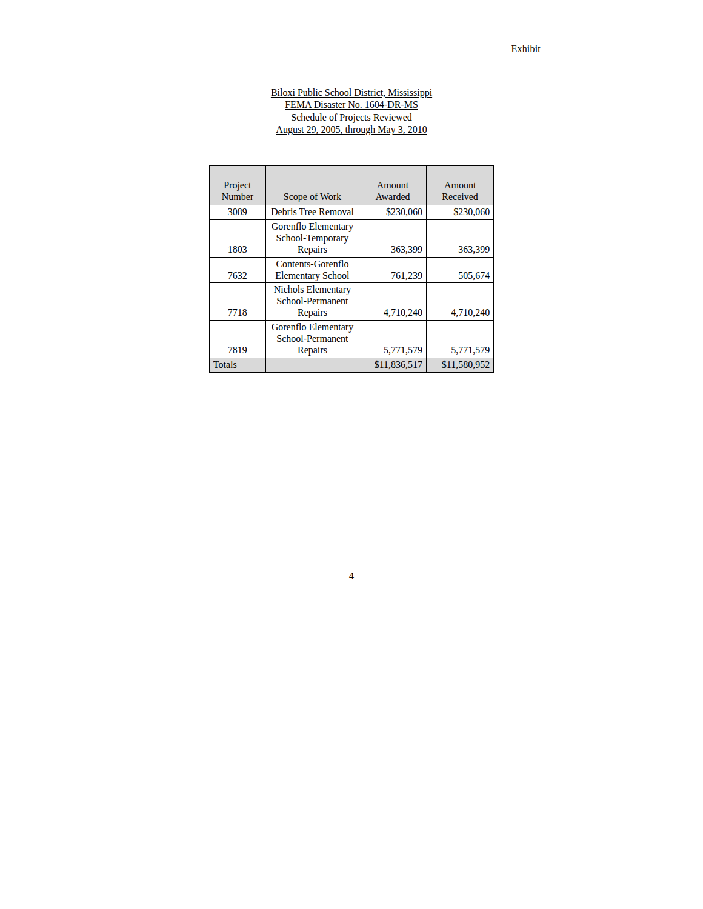Exhibit
Biloxi Public School District, Mississippi
FEMA Disaster No. 1604-DR-MS
Schedule of Projects Reviewed
August 29, 2005, through May 3, 2010
| Project Number | Scope of Work | Amount Awarded | Amount Received |
| --- | --- | --- | --- |
| 3089 | Debris Tree Removal | $230,060 | $230,060 |
| 1803 | Gorenflo Elementary School-Temporary Repairs | 363,399 | 363,399 |
| 7632 | Contents-Gorenflo Elementary School | 761,239 | 505,674 |
| 7718 | Nichols Elementary School-Permanent Repairs | 4,710,240 | 4,710,240 |
| 7819 | Gorenflo Elementary School-Permanent Repairs | 5,771,579 | 5,771,579 |
| Totals | | $11,836,517 | $11,580,952 |
4